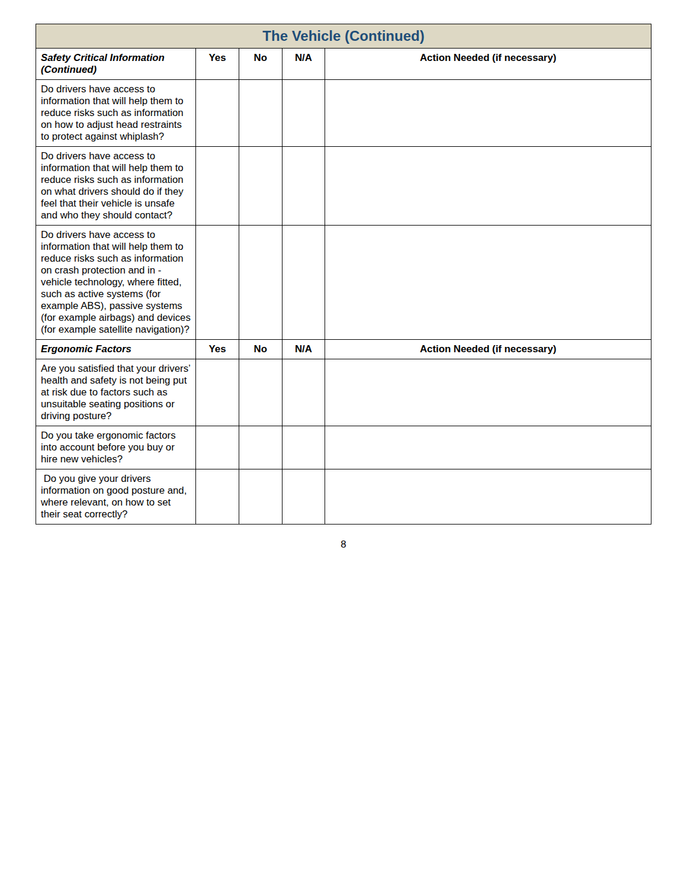The Vehicle (Continued)
| Safety Critical Information (Continued) | Yes | No | N/A | Action Needed (if necessary) |
| --- | --- | --- | --- | --- |
| Do drivers have access to information that will help them to reduce risks such as information on how to adjust head restraints to protect against whiplash? | | | | |
| Do drivers have access to information that will help them to reduce risks such as information on what drivers should do if they feel that their vehicle is unsafe and who they should contact? | | | | |
| Do drivers have access to information that will help them to reduce risks such as information on crash protection and in - vehicle technology, where fitted, such as active systems (for example ABS), passive systems (for example airbags) and devices (for example satellite navigation)? | | | | |
| Ergonomic Factors | Yes | No | N/A | Action Needed (if necessary) |
| Are you satisfied that your drivers’ health and safety is not being put at risk due to factors such as unsuitable seating positions or driving posture? | | | | |
| Do you take ergonomic factors into account before you buy or hire new vehicles? | | | | |
| Do you give your drivers information on good posture and, where relevant, on how to set their seat correctly? | | | | |
8